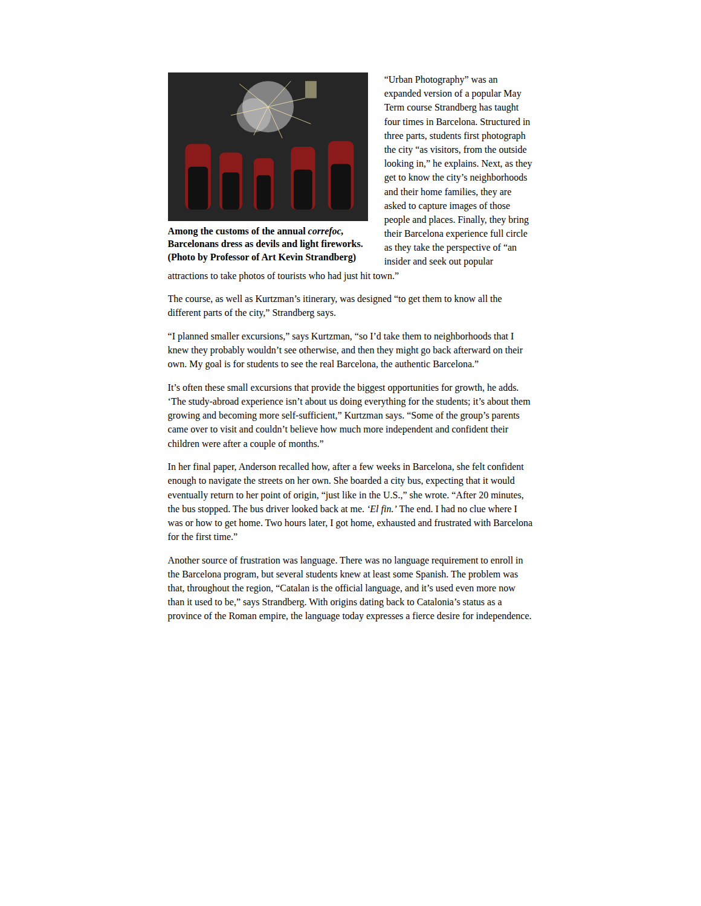Among the customs of the annual correfoc, Barcelonans dress as devils and light fireworks. (Photo by Professor of Art Kevin Strandberg)
“Urban Photography” was an expanded version of a popular May Term course Strandberg has taught four times in Barcelona. Structured in three parts, students first photograph the city “as visitors, from the outside looking in,” he explains. Next, as they get to know the city’s neighborhoods and their home families, they are asked to capture images of those people and places. Finally, they bring their Barcelona experience full circle as they take the perspective of “an insider and seek out popular attractions to take photos of tourists who had just hit town.”
The course, as well as Kurtzman’s itinerary, was designed “to get them to know all the different parts of the city,” Strandberg says.
“I planned smaller excursions,” says Kurtzman, “so I’d take them to neighborhoods that I knew they probably wouldn’t see otherwise, and then they might go back afterward on their own. My goal is for students to see the real Barcelona, the authentic Barcelona.”
It’s often these small excursions that provide the biggest opportunities for growth, he adds. ‘The study-abroad experience isn’t about us doing everything for the students; it’s about them growing and becoming more self-sufficient,” Kurtzman says. “Some of the group’s parents came over to visit and couldn’t believe how much more independent and confident their children were after a couple of months.”
In her final paper, Anderson recalled how, after a few weeks in Barcelona, she felt confident enough to navigate the streets on her own. She boarded a city bus, expecting that it would eventually return to her point of origin, “just like in the U.S.,” she wrote. “After 20 minutes, the bus stopped. The bus driver looked back at me. ‘El fin.’ The end. I had no clue where I was or how to get home. Two hours later, I got home, exhausted and frustrated with Barcelona for the first time.”
Another source of frustration was language. There was no language requirement to enroll in the Barcelona program, but several students knew at least some Spanish. The problem was that, throughout the region, “Catalan is the official language, and it’s used even more now than it used to be,” says Strandberg. With origins dating back to Catalonia’s status as a province of the Roman empire, the language today expresses a fierce desire for independence.